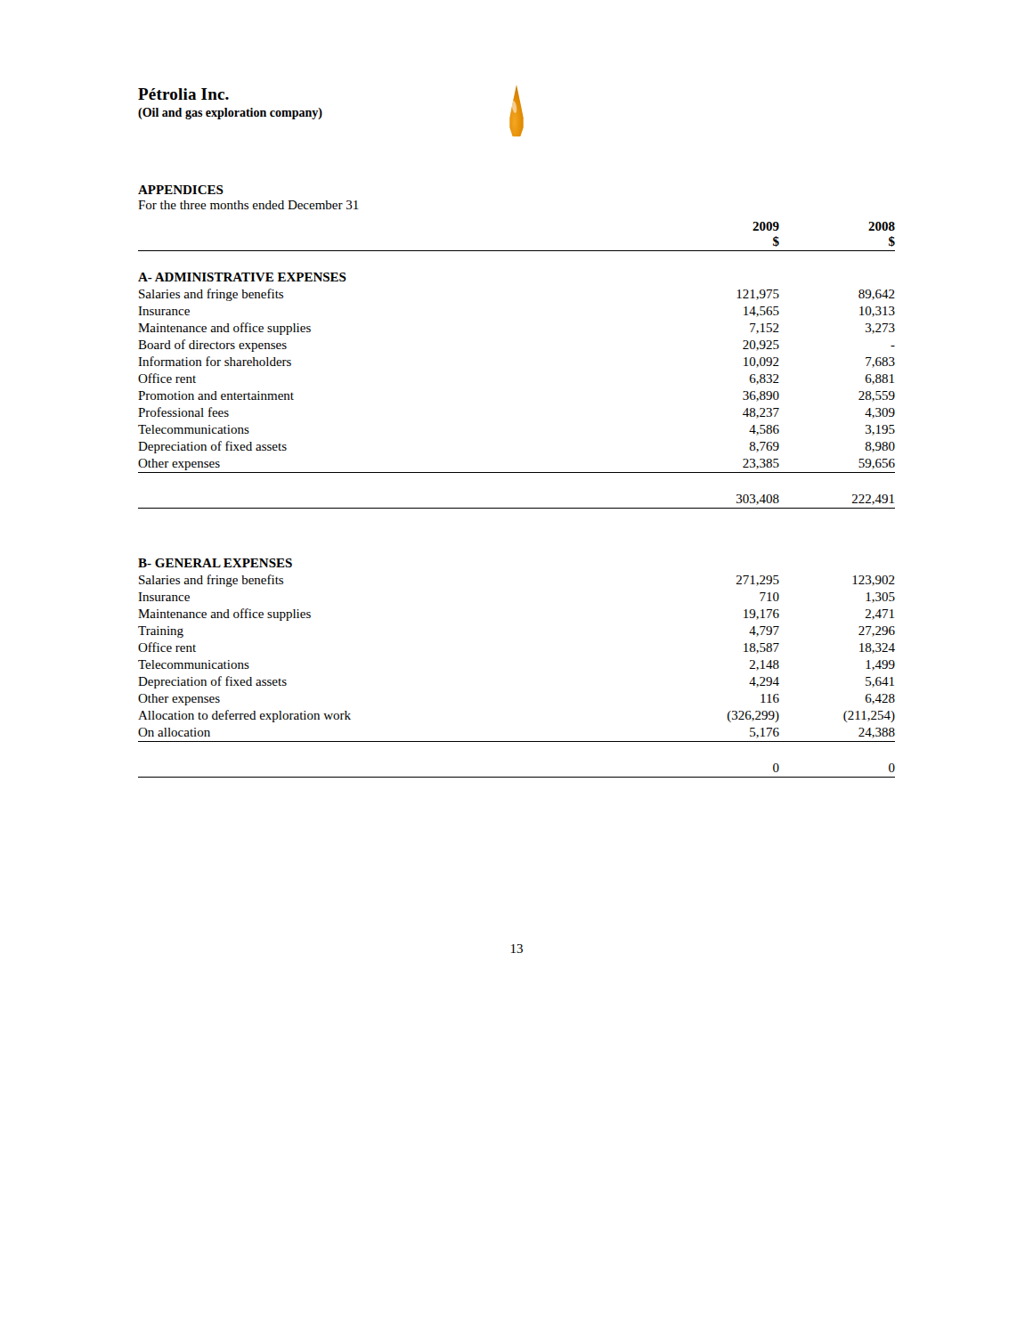Pétrolia Inc.
(Oil and gas exploration company)
APPENDICES
For the three months ended December 31
| | 2009 | 2008 |
| | $ | $ |
| A- ADMINISTRATIVE EXPENSES | | |
| Salaries and fringe benefits | 121,975 | 89,642 |
| Insurance | 14,565 | 10,313 |
| Maintenance and office supplies | 7,152 | 3,273 |
| Board of directors expenses | 20,925 | - |
| Information for shareholders | 10,092 | 7,683 |
| Office rent | 6,832 | 6,881 |
| Promotion and entertainment | 36,890 | 28,559 |
| Professional fees | 48,237 | 4,309 |
| Telecommunications | 4,586 | 3,195 |
| Depreciation of fixed assets | 8,769 | 8,980 |
| Other expenses | 23,385 | 59,656 |
| | 303,408 | 222,491 |
| B- GENERAL EXPENSES | | |
| Salaries and fringe benefits | 271,295 | 123,902 |
| Insurance | 710 | 1,305 |
| Maintenance and office supplies | 19,176 | 2,471 |
| Training | 4,797 | 27,296 |
| Office rent | 18,587 | 18,324 |
| Telecommunications | 2,148 | 1,499 |
| Depreciation of fixed assets | 4,294 | 5,641 |
| Other expenses | 116 | 6,428 |
| Allocation to deferred exploration work | (326,299) | (211,254) |
| On allocation | 5,176 | 24,388 |
| | 0 | 0 |
13